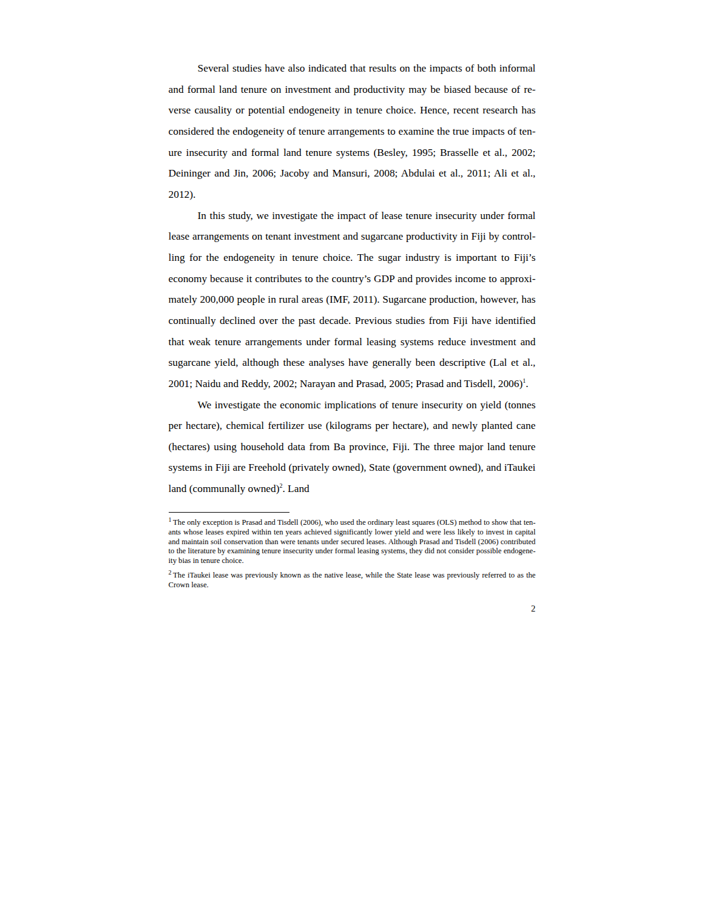Several studies have also indicated that results on the impacts of both informal and formal land tenure on investment and productivity may be biased because of reverse causality or potential endogeneity in tenure choice. Hence, recent research has considered the endogeneity of tenure arrangements to examine the true impacts of tenure insecurity and formal land tenure systems (Besley, 1995; Brasselle et al., 2002; Deininger and Jin, 2006; Jacoby and Mansuri, 2008; Abdulai et al., 2011; Ali et al., 2012).
In this study, we investigate the impact of lease tenure insecurity under formal lease arrangements on tenant investment and sugarcane productivity in Fiji by controlling for the endogeneity in tenure choice. The sugar industry is important to Fiji’s economy because it contributes to the country’s GDP and provides income to approximately 200,000 people in rural areas (IMF, 2011). Sugarcane production, however, has continually declined over the past decade. Previous studies from Fiji have identified that weak tenure arrangements under formal leasing systems reduce investment and sugarcane yield, although these analyses have generally been descriptive (Lal et al., 2001; Naidu and Reddy, 2002; Narayan and Prasad, 2005; Prasad and Tisdell, 2006)1.
We investigate the economic implications of tenure insecurity on yield (tonnes per hectare), chemical fertilizer use (kilograms per hectare), and newly planted cane (hectares) using household data from Ba province, Fiji. The three major land tenure systems in Fiji are Freehold (privately owned), State (government owned), and iTaukei land (communally owned)2. Land
1 The only exception is Prasad and Tisdell (2006), who used the ordinary least squares (OLS) method to show that tenants whose leases expired within ten years achieved significantly lower yield and were less likely to invest in capital and maintain soil conservation than were tenants under secured leases. Although Prasad and Tisdell (2006) contributed to the literature by examining tenure insecurity under formal leasing systems, they did not consider possible endogeneity bias in tenure choice.
2 The iTaukei lease was previously known as the native lease, while the State lease was previously referred to as the Crown lease.
2